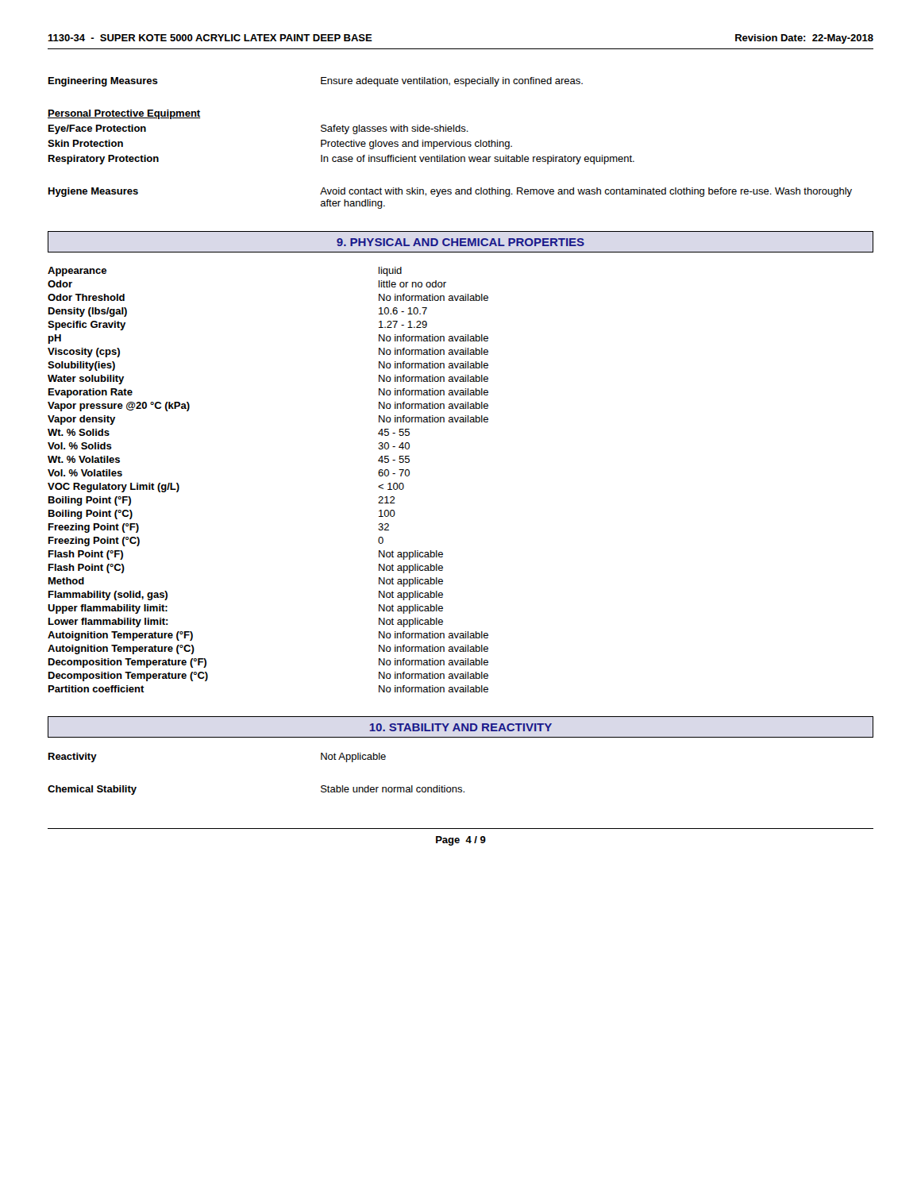1130-34 - SUPER KOTE 5000 ACRYLIC LATEX PAINT DEEP BASE
Revision Date: 22-May-2018
| Engineering Measures | Ensure adequate ventilation, especially in confined areas. |
| Personal Protective Equipment | |
| Eye/Face Protection | Safety glasses with side-shields. |
| Skin Protection | Protective gloves and impervious clothing. |
| Respiratory Protection | In case of insufficient ventilation wear suitable respiratory equipment. |
| Hygiene Measures | Avoid contact with skin, eyes and clothing. Remove and wash contaminated clothing before re-use. Wash thoroughly after handling. |
9. PHYSICAL AND CHEMICAL PROPERTIES
| Appearance | liquid |
| Odor | little or no odor |
| Odor Threshold | No information available |
| Density (lbs/gal) | 10.6 - 10.7 |
| Specific Gravity | 1.27 - 1.29 |
| pH | No information available |
| Viscosity (cps) | No information available |
| Solubility(ies) | No information available |
| Water solubility | No information available |
| Evaporation Rate | No information available |
| Vapor pressure @20 °C (kPa) | No information available |
| Vapor density | No information available |
| Wt. % Solids | 45 - 55 |
| Vol. % Solids | 30 - 40 |
| Wt. % Volatiles | 45 - 55 |
| Vol. % Volatiles | 60 - 70 |
| VOC Regulatory Limit (g/L) | < 100 |
| Boiling Point (°F) | 212 |
| Boiling Point (°C) | 100 |
| Freezing Point (°F) | 32 |
| Freezing Point (°C) | 0 |
| Flash Point (°F) | Not applicable |
| Flash Point (°C) | Not applicable |
| Method | Not applicable |
| Flammability (solid, gas) | Not applicable |
| Upper flammability limit: | Not applicable |
| Lower flammability limit: | Not applicable |
| Autoignition Temperature (°F) | No information available |
| Autoignition Temperature (°C) | No information available |
| Decomposition Temperature (°F) | No information available |
| Decomposition Temperature (°C) | No information available |
| Partition coefficient | No information available |
10. STABILITY AND REACTIVITY
| Reactivity | Not Applicable |
| Chemical Stability | Stable under normal conditions. |
Page 4 / 9